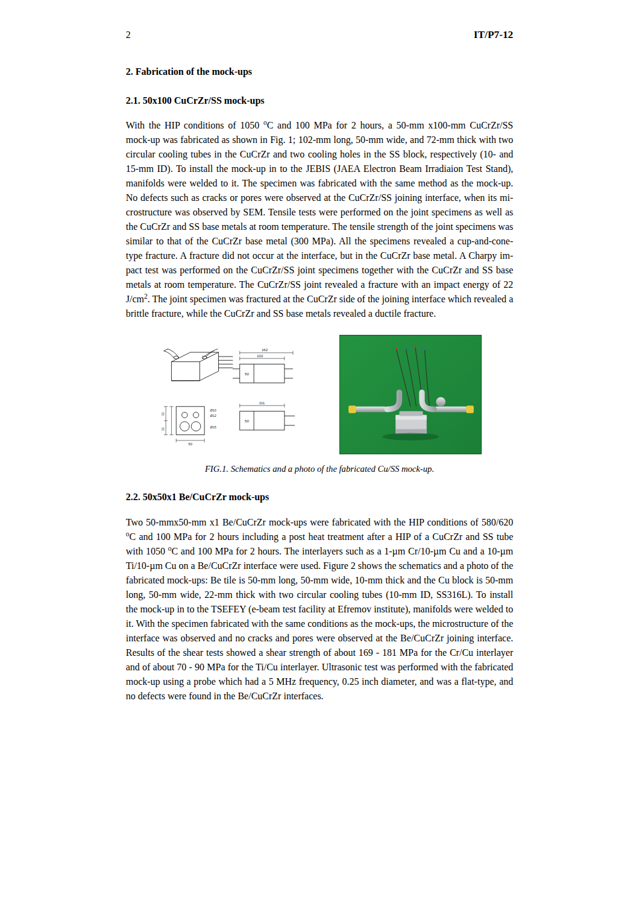2 IT/P7-12
2. Fabrication of the mock-ups
2.1. 50x100 CuCrZr/SS mock-ups
With the HIP conditions of 1050 oC and 100 MPa for 2 hours, a 50-mm x100-mm CuCrZr/SS mock-up was fabricated as shown in Fig. 1; 102-mm long, 50-mm wide, and 72-mm thick with two circular cooling tubes in the CuCrZr and two cooling holes in the SS block, respectively (10- and 15-mm ID). To install the mock-up in to the JEBIS (JAEA Electron Beam Irradiaion Test Stand), manifolds were welded to it. The specimen was fabricated with the same method as the mock-up. No defects such as cracks or pores were observed at the CuCrZr/SS joining interface, when its microstructure was observed by SEM. Tensile tests were performed on the joint specimens as well as the CuCrZr and SS base metals at room temperature. The tensile strength of the joint specimens was similar to that of the CuCrZr base metal (300 MPa). All the specimens revealed a cup-and-cone-type fracture. A fracture did not occur at the interface, but in the CuCrZr base metal. A Charpy impact test was performed on the CuCrZr/SS joint specimens together with the CuCrZr and SS base metals at room temperature. The CuCrZr/SS joint revealed a fracture with an impact energy of 22 J/cm2. The joint specimen was fractured at the CuCrZr side of the joining interface which revealed a brittle fracture, while the CuCrZr and SS base metals revealed a ductile fracture.
102 162 50 50 11 11 Ø10 Ø12 Ø15 111 50
FIG.1. Schematics and a photo of the fabricated Cu/SS mock-up.
2.2. 50x50x1 Be/CuCrZr mock-ups
Two 50-mmx50-mm x1 Be/CuCrZr mock-ups were fabricated with the HIP conditions of 580/620 oC and 100 MPa for 2 hours including a post heat treatment after a HIP of a CuCrZr and SS tube with 1050 oC and 100 MPa for 2 hours. The interlayers such as a 1-µm Cr/10-µm Cu and a 10-µm Ti/10-µm Cu on a Be/CuCrZr interface were used. Figure 2 shows the schematics and a photo of the fabricated mock-ups: Be tile is 50-mm long, 50-mm wide, 10-mm thick and the Cu block is 50-mm long, 50-mm wide, 22-mm thick with two circular cooling tubes (10-mm ID, SS316L). To install the mock-up in to the TSEFEY (e-beam test facility at Efremov institute), manifolds were welded to it. With the specimen fabricated with the same conditions as the mock-ups, the microstructure of the interface was observed and no cracks and pores were observed at the Be/CuCrZr joining interface. Results of the shear tests showed a shear strength of about 169 - 181 MPa for the Cr/Cu interlayer and of about 70 - 90 MPa for the Ti/Cu interlayer. Ultrasonic test was performed with the fabricated mock-up using a probe which had a 5 MHz frequency, 0.25 inch diameter, and was a flat-type, and no defects were found in the Be/CuCrZr interfaces.